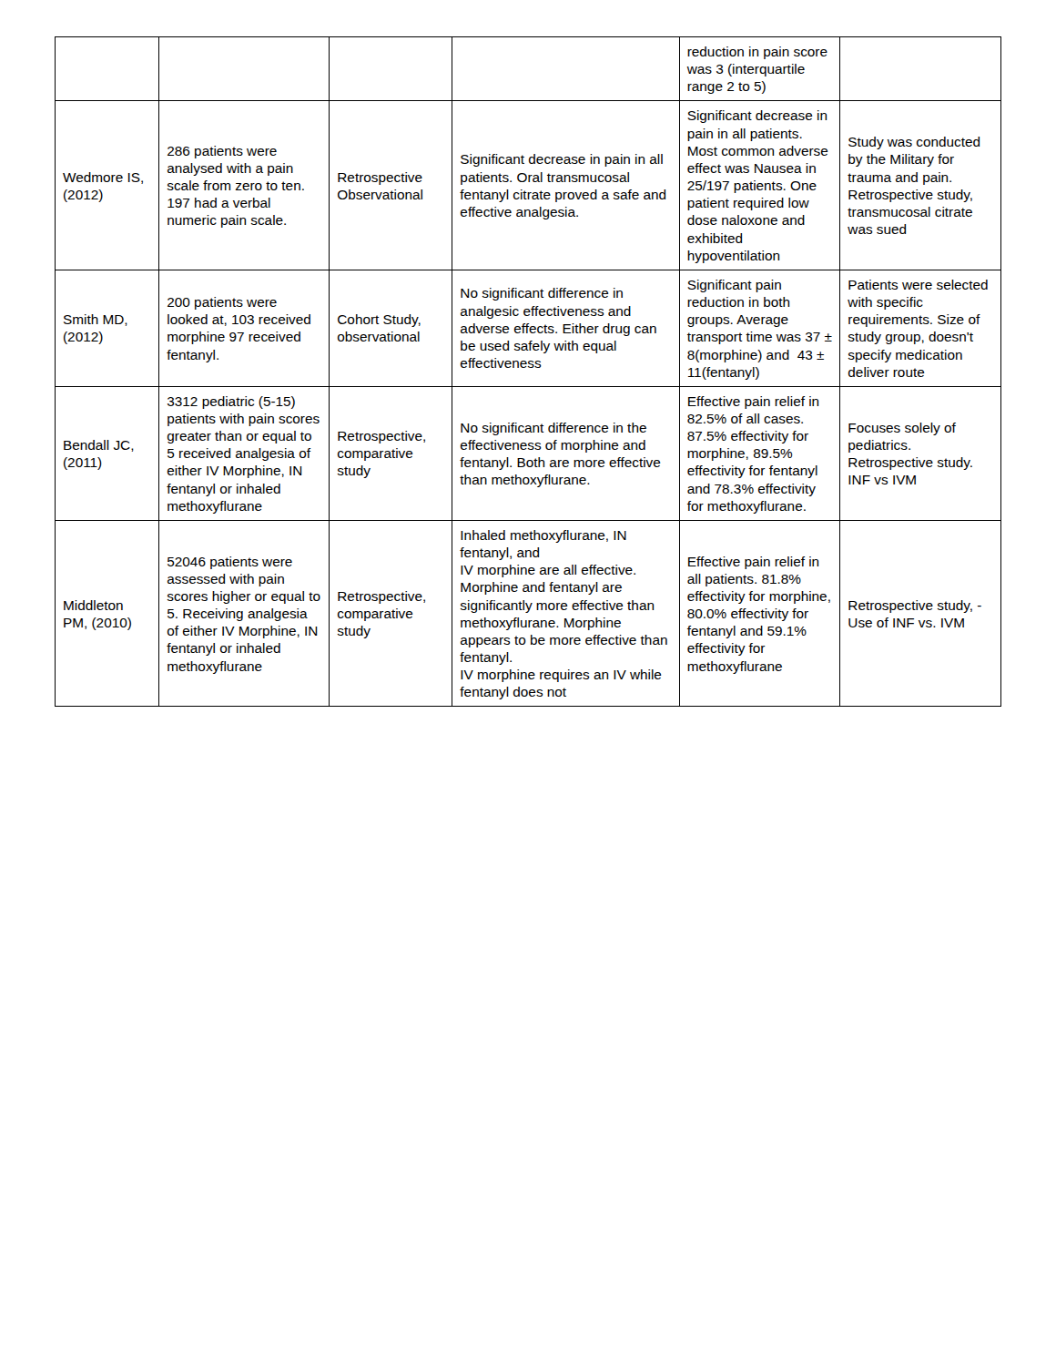| | | | | reduction in pain score was 3 (interquartile range 2 to 5) | |
| Wedmore IS, (2012) | 286 patients were analysed with a pain scale from zero to ten. 197 had a verbal numeric pain scale. | Retrospective Observational | Significant decrease in pain in all patients. Oral transmucosal fentanyl citrate proved a safe and effective analgesia. | Significant decrease in pain in all patients. Most common adverse effect was Nausea in 25/197 patients. One patient required low dose naloxone and exhibited hypoventilation | Study was conducted by the Military for trauma and pain. Retrospective study, transmucosal citrate was sued |
| Smith MD, (2012) | 200 patients were looked at, 103 received morphine 97 received fentanyl. | Cohort Study, observational | No significant difference in analgesic effectiveness and adverse effects. Either drug can be used safely with equal effectiveness | Significant pain reduction in both groups. Average transport time was 37 ± 8(morphine) and 43 ± 11(fentanyl) | Patients were selected with specific requirements. Size of study group, doesn't specify medication deliver route |
| Bendall JC, (2011) | 3312 pediatric (5-15) patients with pain scores greater than or equal to 5 received analgesia of either IV Morphine, IN fentanyl or inhaled methoxyflurane | Retrospective, comparative study | No significant difference in the effectiveness of morphine and fentanyl. Both are more effective than methoxyflurane. | Effective pain relief in 82.5% of all cases. 87.5% effectivity for morphine, 89.5% effectivity for fentanyl and 78.3% effectivity for methoxyflurane. | Focuses solely of pediatrics. Retrospective study. INF vs IVM |
| Middleton PM, (2010) | 52046 patients were assessed with pain scores higher or equal to 5. Receiving analgesia of either IV Morphine, IN fentanyl or inhaled methoxyflurane | Retrospective, comparative study | Inhaled methoxyflurane, IN fentanyl, and IV morphine are all effective. Morphine and fentanyl are significantly more effective than methoxyflurane. Morphine appears to be more effective than fentanyl. IV morphine requires an IV while fentanyl does not | Effective pain relief in all patients. 81.8% effectivity for morphine, 80.0% effectivity for fentanyl and 59.1% effectivity for methoxyflurane | Retrospective study, -Use of INF vs. IVM |